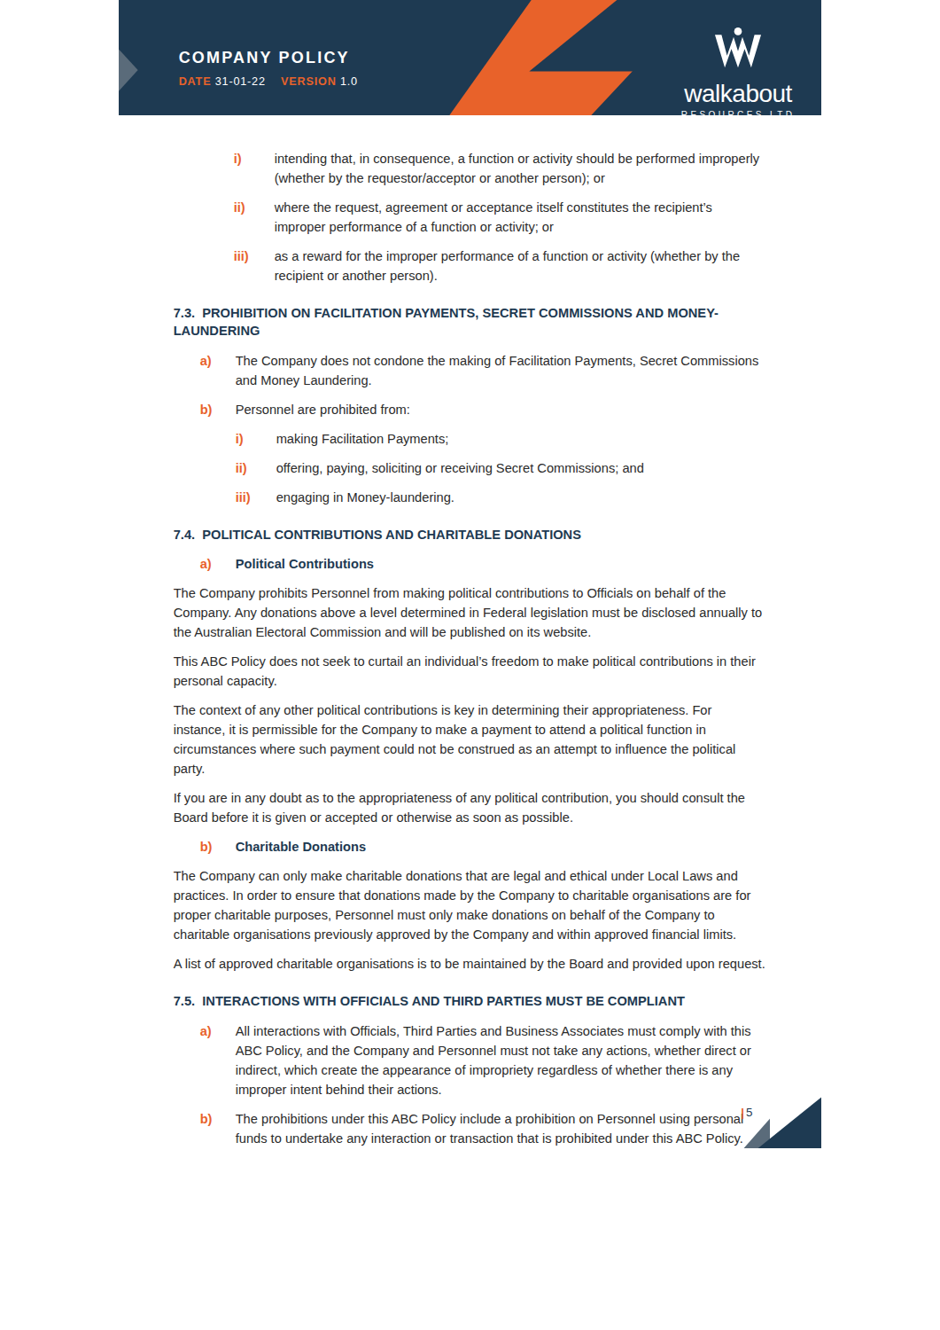COMPANY POLICY
DATE 31-01-22 VERSION 1.0
walkabout
RESOURCES LTD
i) intending that, in consequence, a function or activity should be performed improperly (whether by the requestor/acceptor or another person); or
ii) where the request, agreement or acceptance itself constitutes the recipient’s improper performance of a function or activity; or
iii) as a reward for the improper performance of a function or activity (whether by the recipient or another person).
7.3. PROHIBITION ON FACILITATION PAYMENTS, SECRET COMMISSIONS AND MONEY-LAUNDERING
a) The Company does not condone the making of Facilitation Payments, Secret Commissions and Money Laundering.
b) Personnel are prohibited from:
i) making Facilitation Payments;
ii) offering, paying, soliciting or receiving Secret Commissions; and
iii) engaging in Money-laundering.
7.4. POLITICAL CONTRIBUTIONS AND CHARITABLE DONATIONS
a) Political Contributions
The Company prohibits Personnel from making political contributions to Officials on behalf of the Company. Any donations above a level determined in Federal legislation must be disclosed annually to the Australian Electoral Commission and will be published on its website.
This ABC Policy does not seek to curtail an individual’s freedom to make political contributions in their personal capacity.
The context of any other political contributions is key in determining their appropriateness. For instance, it is permissible for the Company to make a payment to attend a political function in circumstances where such payment could not be construed as an attempt to influence the political party.
If you are in any doubt as to the appropriateness of any political contribution, you should consult the Board before it is given or accepted or otherwise as soon as possible.
b) Charitable Donations
The Company can only make charitable donations that are legal and ethical under Local Laws and practices. In order to ensure that donations made by the Company to charitable organisations are for proper charitable purposes, Personnel must only make donations on behalf of the Company to charitable organisations previously approved by the Company and within approved financial limits.
A list of approved charitable organisations is to be maintained by the Board and provided upon request.
7.5. INTERACTIONS WITH OFFICIALS AND THIRD PARTIES MUST BE COMPLIANT
a) All interactions with Officials, Third Parties and Business Associates must comply with this ABC Policy, and the Company and Personnel must not take any actions, whether direct or indirect, which create the appearance of impropriety regardless of whether there is any improper intent behind their actions.
b) The prohibitions under this ABC Policy include a prohibition on Personnel using personal funds to undertake any interaction or transaction that is prohibited under this ABC Policy.
|5